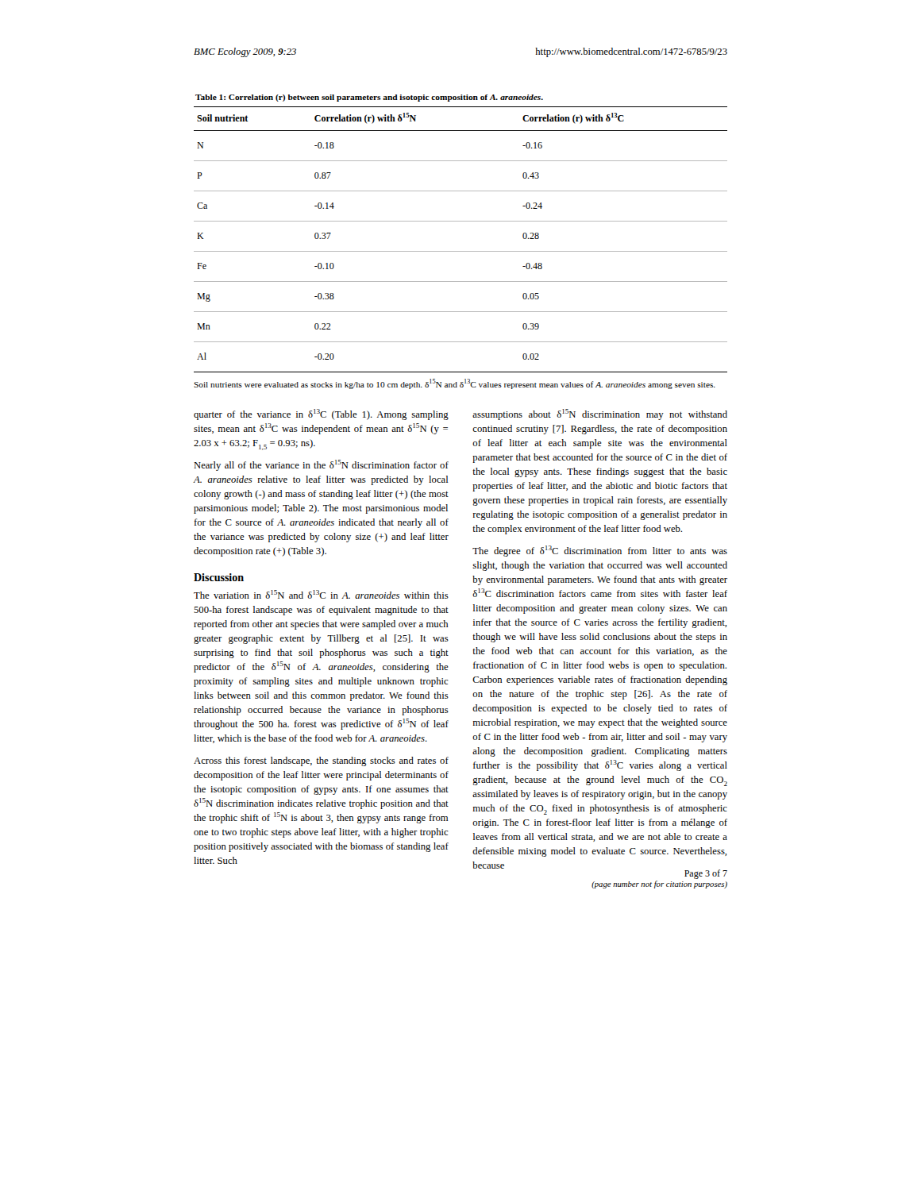BMC Ecology 2009, 9:23
http://www.biomedcentral.com/1472-6785/9/23
Table 1: Correlation (r) between soil parameters and isotopic composition of A. araneoides.
| Soil nutrient | Correlation (r) with δ 15 N | Correlation (r) with δ 13 C |
| --- | --- | --- |
| N | -0.18 | -0.16 |
| P | 0.87 | 0.43 |
| Ca | -0.14 | -0.24 |
| K | 0.37 | 0.28 |
| Fe | -0.10 | -0.48 |
| Mg | -0.38 | 0.05 |
| Mn | 0.22 | 0.39 |
| Al | -0.20 | 0.02 |
Soil nutrients were evaluated as stocks in kg/ha to 10 cm depth. δ15N and δ13C values represent mean values of A. araneoides among seven sites.
quarter of the variance in δ13C (Table 1). Among sampling sites, mean ant δ13C was independent of mean ant δ15N (y = 2.03 x + 63.2; F1,5 = 0.93; ns).
Nearly all of the variance in the δ15N discrimination factor of A. araneoides relative to leaf litter was predicted by local colony growth (-) and mass of standing leaf litter (+) (the most parsimonious model; Table 2). The most parsimonious model for the C source of A. araneoides indicated that nearly all of the variance was predicted by colony size (+) and leaf litter decomposition rate (+) (Table 3).
Discussion
The variation in δ15N and δ13C in A. araneoides within this 500-ha forest landscape was of equivalent magnitude to that reported from other ant species that were sampled over a much greater geographic extent by Tillberg et al [25]. It was surprising to find that soil phosphorus was such a tight predictor of the δ15N of A. araneoides, considering the proximity of sampling sites and multiple unknown trophic links between soil and this common predator. We found this relationship occurred because the variance in phosphorus throughout the 500 ha. forest was predictive of δ15N of leaf litter, which is the base of the food web for A. araneoides.
Across this forest landscape, the standing stocks and rates of decomposition of the leaf litter were principal determinants of the isotopic composition of gypsy ants. If one assumes that δ15N discrimination indicates relative trophic position and that the trophic shift of 15N is about 3, then gypsy ants range from one to two trophic steps above leaf litter, with a higher trophic position positively associated with the biomass of standing leaf litter. Such
assumptions about δ15N discrimination may not withstand continued scrutiny [7]. Regardless, the rate of decomposition of leaf litter at each sample site was the environmental parameter that best accounted for the source of C in the diet of the local gypsy ants. These findings suggest that the basic properties of leaf litter, and the abiotic and biotic factors that govern these properties in tropical rain forests, are essentially regulating the isotopic composition of a generalist predator in the complex environment of the leaf litter food web.
The degree of δ13C discrimination from litter to ants was slight, though the variation that occurred was well accounted by environmental parameters. We found that ants with greater δ13C discrimination factors came from sites with faster leaf litter decomposition and greater mean colony sizes. We can infer that the source of C varies across the fertility gradient, though we will have less solid conclusions about the steps in the food web that can account for this variation, as the fractionation of C in litter food webs is open to speculation. Carbon experiences variable rates of fractionation depending on the nature of the trophic step [26]. As the rate of decomposition is expected to be closely tied to rates of microbial respiration, we may expect that the weighted source of C in the litter food web - from air, litter and soil - may vary along the decomposition gradient. Complicating matters further is the possibility that δ13C varies along a vertical gradient, because at the ground level much of the CO2 assimilated by leaves is of respiratory origin, but in the canopy much of the CO2 fixed in photosynthesis is of atmospheric origin. The C in forest-floor leaf litter is from a mélange of leaves from all vertical strata, and we are not able to create a defensible mixing model to evaluate C source. Nevertheless, because
Page 3 of 7
(page number not for citation purposes)